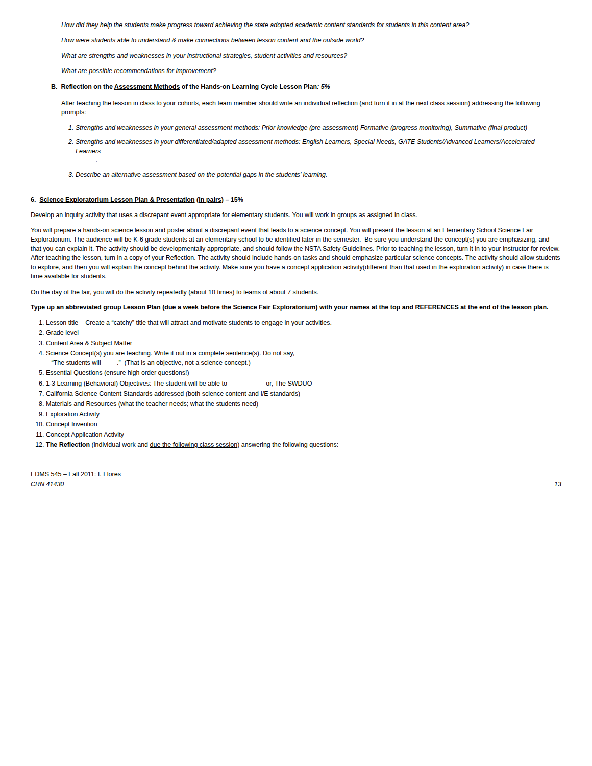How did they help the students make progress toward achieving the state adopted academic content standards for students in this content area?
How were students able to understand & make connections between lesson content and the outside world?
What are strengths and weaknesses in your instructional strategies, student activities and resources?
What are possible recommendations for improvement?
B. Reflection on the Assessment Methods of the Hands-on Learning Cycle Lesson Plan: 5%
After teaching the lesson in class to your cohorts, each team member should write an individual reflection (and turn it in at the next class session) addressing the following prompts:
Strengths and weaknesses in your general assessment methods: Prior knowledge (pre assessment) Formative (progress monitoring), Summative (final product)
Strengths and weaknesses in your differentiated/adapted assessment methods: English Learners, Special Needs, GATE Students/Advanced Learners/Accelerated Learners
.
Describe an alternative assessment based on the potential gaps in the students’ learning.
6. Science Exploratorium Lesson Plan & Presentation (In pairs) – 15%
Develop an inquiry activity that uses a discrepant event appropriate for elementary students. You will work in groups as assigned in class.
You will prepare a hands-on science lesson and poster about a discrepant event that leads to a science concept. You will present the lesson at an Elementary School Science Fair Exploratorium. The audience will be K-6 grade students at an elementary school to be identified later in the semester. Be sure you understand the concept(s) you are emphasizing, and that you can explain it. The activity should be developmentally appropriate, and should follow the NSTA Safety Guidelines. Prior to teaching the lesson, turn it in to your instructor for review. After teaching the lesson, turn in a copy of your Reflection. The activity should include hands-on tasks and should emphasize particular science concepts. The activity should allow students to explore, and then you will explain the concept behind the activity. Make sure you have a concept application activity(different than that used in the exploration activity) in case there is time available for students.
On the day of the fair, you will do the activity repeatedly (about 10 times) to teams of about 7 students.
Type up an abbreviated group Lesson Plan (due a week before the Science Fair Exploratorium) with your names at the top and REFERENCES at the end of the lesson plan.
Lesson title – Create a “catchy” title that will attract and motivate students to engage in your activities.
Grade level
Content Area & Subject Matter
Science Concept(s) you are teaching. Write it out in a complete sentence(s). Do not say,
“The students will ____.” (That is an objective, not a science concept.)
Essential Questions (ensure high order questions!)
1-3 Learning (Behavioral) Objectives: The student will be able to __________ or, The SWDUO_____
California Science Content Standards addressed (both science content and I/E standards)
Materials and Resources (what the teacher needs; what the students need)
Exploration Activity
Concept Invention
Concept Application Activity
The Reflection (individual work and due the following class session) answering the following questions:
EDMS 545 – Fall 2011: I. Flores
CRN 41430
13